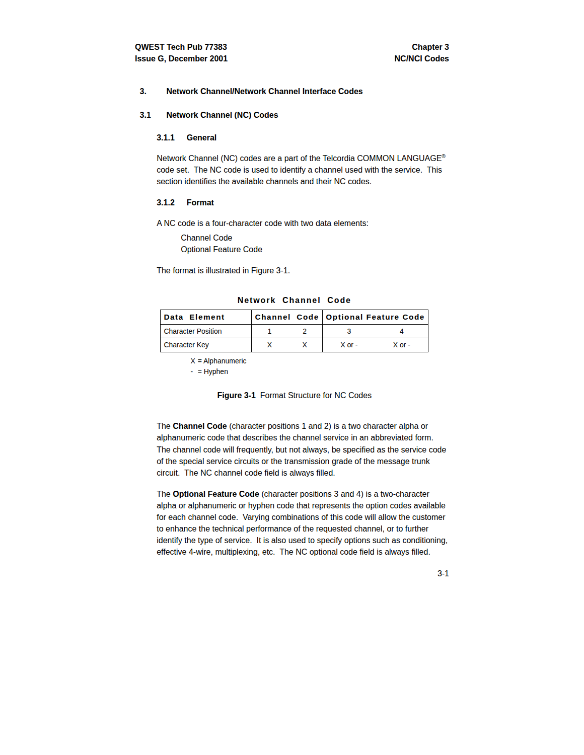| QWEST Tech Pub 77383 | Chapter 3 |
| Issue G, December 2001 | NC/NCI Codes |
3. Network Channel/Network Channel Interface Codes
3.1 Network Channel (NC) Codes
3.1.1 General
Network Channel (NC) codes are a part of the Telcordia COMMON LANGUAGE® code set. The NC code is used to identify a channel used with the service. This section identifies the available channels and their NC codes.
3.1.2 Format
A NC code is a four-character code with two data elements:
Channel Code
Optional Feature Code
The format is illustrated in Figure 3-1.
Network Channel Code
| Data Element | Channel Code | Optional Feature Code |
| --- | --- | --- |
| Character Position | / 1 / 2 / | / 3 / 4 / |
| Character Key | / X / X / | / X or - / X or - / |
| X | = Alphanumeric |
| - | = Hyphen |
Figure 3-1 Format Structure for NC Codes
The Channel Code (character positions 1 and 2) is a two character alpha or alphanumeric code that describes the channel service in an abbreviated form. The channel code will frequently, but not always, be specified as the service code of the special service circuits or the transmission grade of the message trunk circuit. The NC channel code field is always filled.
The Optional Feature Code (character positions 3 and 4) is a two-character alpha or alphanumeric or hyphen code that represents the option codes available for each channel code. Varying combinations of this code will allow the customer to enhance the technical performance of the requested channel, or to further identify the type of service. It is also used to specify options such as conditioning, effective 4-wire, multiplexing, etc. The NC optional code field is always filled.
3-1